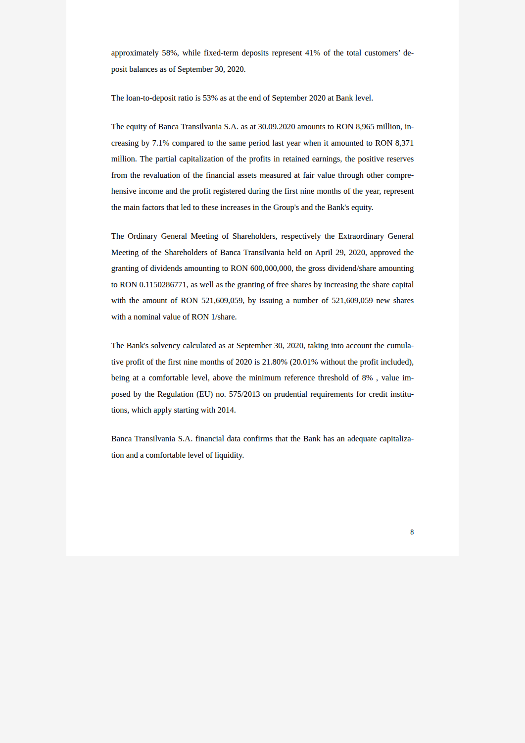approximately 58%, while fixed-term deposits represent 41% of the total customers’ deposit balances as of September 30, 2020.
The loan-to-deposit ratio is 53% as at the end of September 2020 at Bank level.
The equity of Banca Transilvania S.A. as at 30.09.2020 amounts to RON 8,965 million, increasing by 7.1% compared to the same period last year when it amounted to RON 8,371 million. The partial capitalization of the profits in retained earnings, the positive reserves from the revaluation of the financial assets measured at fair value through other comprehensive income and the profit registered during the first nine months of the year, represent the main factors that led to these increases in the Group's and the Bank's equity.
The Ordinary General Meeting of Shareholders, respectively the Extraordinary General Meeting of the Shareholders of Banca Transilvania held on April 29, 2020, approved the granting of dividends amounting to RON 600,000,000, the gross dividend/share amounting to RON 0.1150286771, as well as the granting of free shares by increasing the share capital with the amount of RON 521,609,059, by issuing a number of 521,609,059 new shares with a nominal value of RON 1/share.
The Bank's solvency calculated as at September 30, 2020, taking into account the cumulative profit of the first nine months of 2020 is 21.80% (20.01% without the profit included), being at a comfortable level, above the minimum reference threshold of 8% , value imposed by the Regulation (EU) no. 575/2013 on prudential requirements for credit institutions, which apply starting with 2014.
Banca Transilvania S.A. financial data confirms that the Bank has an adequate capitalization and a comfortable level of liquidity.
8